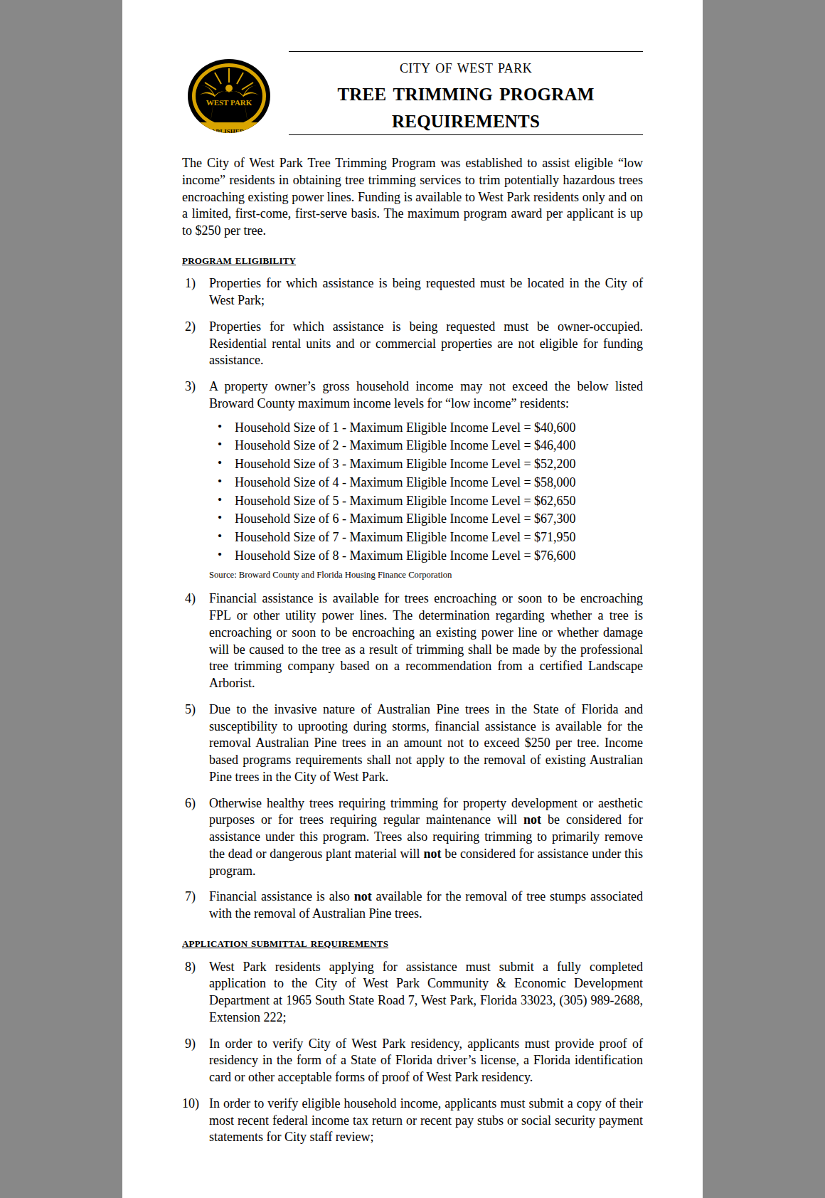ESTABLISHED 2005 WEST PARK
City of West Park
Tree Trimming Program Requirements
The City of West Park Tree Trimming Program was established to assist eligible “low income” residents in obtaining tree trimming services to trim potentially hazardous trees encroaching existing power lines. Funding is available to West Park residents only and on a limited, first-come, first-serve basis. The maximum program award per applicant is up to $250 per tree.
Program Eligibility
Properties for which assistance is being requested must be located in the City of West Park;
Properties for which assistance is being requested must be owner-occupied. Residential rental units and or commercial properties are not eligible for funding assistance.
A property owner’s gross household income may not exceed the below listed Broward County maximum income levels for “low income” residents:
Household Size of 1 - Maximum Eligible Income Level = $40,600
Household Size of 2 - Maximum Eligible Income Level = $46,400
Household Size of 3 - Maximum Eligible Income Level = $52,200
Household Size of 4 - Maximum Eligible Income Level = $58,000
Household Size of 5 - Maximum Eligible Income Level = $62,650
Household Size of 6 - Maximum Eligible Income Level = $67,300
Household Size of 7 - Maximum Eligible Income Level = $71,950
Household Size of 8 - Maximum Eligible Income Level = $76,600
Source: Broward County and Florida Housing Finance Corporation
Financial assistance is available for trees encroaching or soon to be encroaching FPL or other utility power lines. The determination regarding whether a tree is encroaching or soon to be encroaching an existing power line or whether damage will be caused to the tree as a result of trimming shall be made by the professional tree trimming company based on a recommendation from a certified Landscape Arborist.
Due to the invasive nature of Australian Pine trees in the State of Florida and susceptibility to uprooting during storms, financial assistance is available for the removal Australian Pine trees in an amount not to exceed $250 per tree. Income based programs requirements shall not apply to the removal of existing Australian Pine trees in the City of West Park.
Otherwise healthy trees requiring trimming for property development or aesthetic purposes or for trees requiring regular maintenance will not be considered for assistance under this program. Trees also requiring trimming to primarily remove the dead or dangerous plant material will not be considered for assistance under this program.
Financial assistance is also not available for the removal of tree stumps associated with the removal of Australian Pine trees.
Application Submittal Requirements
West Park residents applying for assistance must submit a fully completed application to the City of West Park Community & Economic Development Department at 1965 South State Road 7, West Park, Florida 33023, (305) 989-2688, Extension 222;
In order to verify City of West Park residency, applicants must provide proof of residency in the form of a State of Florida driver’s license, a Florida identification card or other acceptable forms of proof of West Park residency.
In order to verify eligible household income, applicants must submit a copy of their most recent federal income tax return or recent pay stubs or social security payment statements for City staff review;